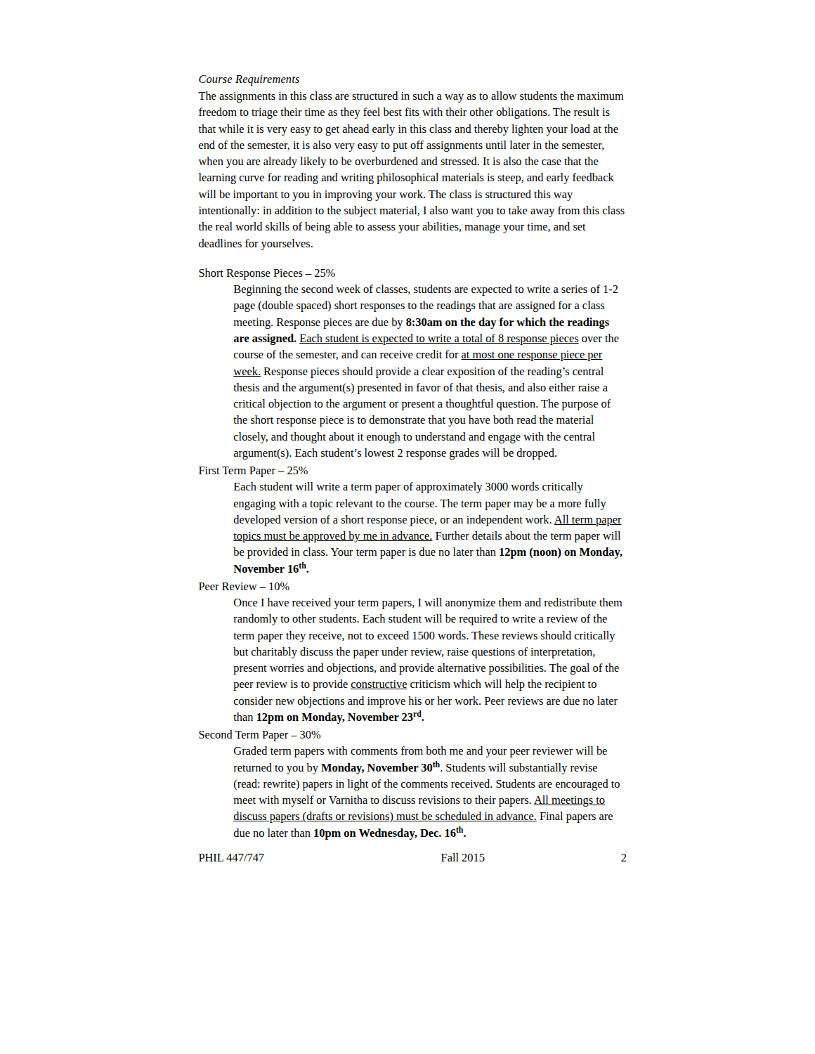Course Requirements
The assignments in this class are structured in such a way as to allow students the maximum freedom to triage their time as they feel best fits with their other obligations. The result is that while it is very easy to get ahead early in this class and thereby lighten your load at the end of the semester, it is also very easy to put off assignments until later in the semester, when you are already likely to be overburdened and stressed. It is also the case that the learning curve for reading and writing philosophical materials is steep, and early feedback will be important to you in improving your work. The class is structured this way intentionally: in addition to the subject material, I also want you to take away from this class the real world skills of being able to assess your abilities, manage your time, and set deadlines for yourselves.
Short Response Pieces – 25%
Beginning the second week of classes, students are expected to write a series of 1-2 page (double spaced) short responses to the readings that are assigned for a class meeting. Response pieces are due by 8:30am on the day for which the readings are assigned. Each student is expected to write a total of 8 response pieces over the course of the semester, and can receive credit for at most one response piece per week. Response pieces should provide a clear exposition of the reading’s central thesis and the argument(s) presented in favor of that thesis, and also either raise a critical objection to the argument or present a thoughtful question. The purpose of the short response piece is to demonstrate that you have both read the material closely, and thought about it enough to understand and engage with the central argument(s). Each student’s lowest 2 response grades will be dropped.
First Term Paper – 25%
Each student will write a term paper of approximately 3000 words critically engaging with a topic relevant to the course. The term paper may be a more fully developed version of a short response piece, or an independent work. All term paper topics must be approved by me in advance. Further details about the term paper will be provided in class. Your term paper is due no later than 12pm (noon) on Monday, November 16th.
Peer Review – 10%
Once I have received your term papers, I will anonymize them and redistribute them randomly to other students. Each student will be required to write a review of the term paper they receive, not to exceed 1500 words. These reviews should critically but charitably discuss the paper under review, raise questions of interpretation, present worries and objections, and provide alternative possibilities. The goal of the peer review is to provide constructive criticism which will help the recipient to consider new objections and improve his or her work. Peer reviews are due no later than 12pm on Monday, November 23rd.
Second Term Paper – 30%
Graded term papers with comments from both me and your peer reviewer will be returned to you by Monday, November 30th. Students will substantially revise (read: rewrite) papers in light of the comments received. Students are encouraged to meet with myself or Varnitha to discuss revisions to their papers. All meetings to discuss papers (drafts or revisions) must be scheduled in advance. Final papers are due no later than 10pm on Wednesday, Dec. 16th.
PHIL 447/747
Fall 2015
2